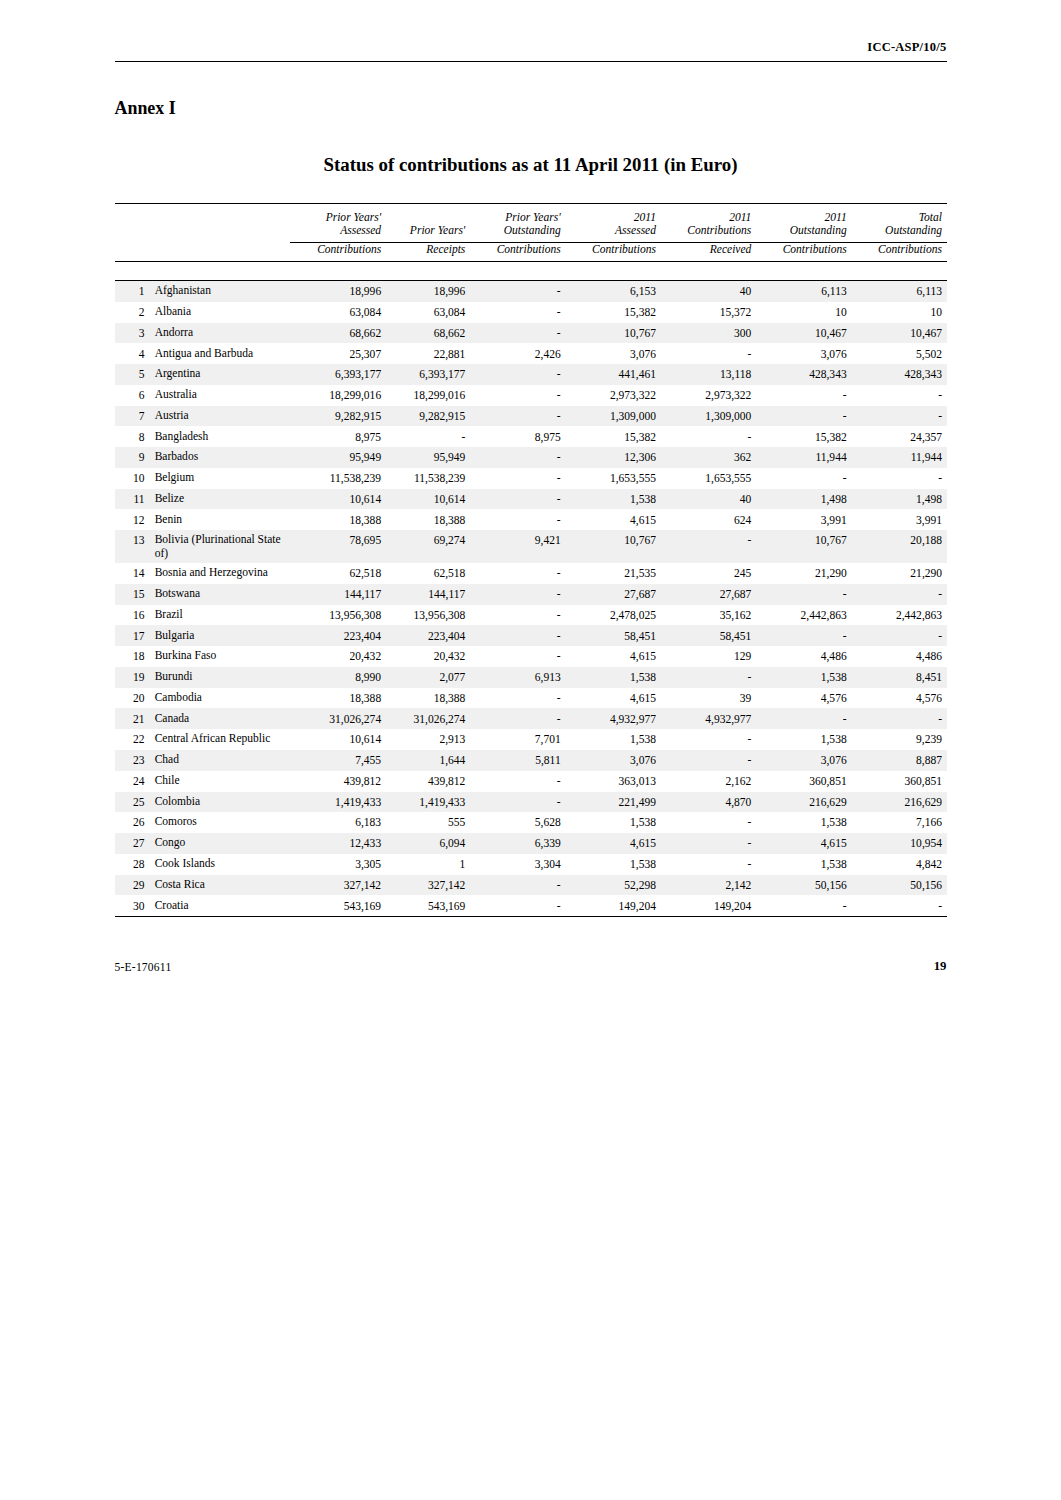ICC-ASP/10/5
Annex I
Status of contributions as at 11 April 2011 (in Euro)
| | | Prior Years' Assessed | Prior Years' | Prior Years' Outstanding | 2011 Assessed | 2011 Contributions | 2011 Outstanding | Total Outstanding |
| --- | --- | --- | --- | --- | --- | --- | --- | --- |
| Contributions | Receipts | Contributions | Contributions | Received | Contributions | Contributions |
| | States Parties | | | | | | | |
| 1 | Afghanistan | 18,996 | 18,996 | - | 6,153 | 40 | 6,113 | 6,113 |
| 2 | Albania | 63,084 | 63,084 | - | 15,382 | 15,372 | 10 | 10 |
| 3 | Andorra | 68,662 | 68,662 | - | 10,767 | 300 | 10,467 | 10,467 |
| 4 | Antigua and Barbuda | 25,307 | 22,881 | 2,426 | 3,076 | - | 3,076 | 5,502 |
| 5 | Argentina | 6,393,177 | 6,393,177 | - | 441,461 | 13,118 | 428,343 | 428,343 |
| 6 | Australia | 18,299,016 | 18,299,016 | - | 2,973,322 | 2,973,322 | - | - |
| 7 | Austria | 9,282,915 | 9,282,915 | - | 1,309,000 | 1,309,000 | - | - |
| 8 | Bangladesh | 8,975 | - | 8,975 | 15,382 | - | 15,382 | 24,357 |
| 9 | Barbados | 95,949 | 95,949 | - | 12,306 | 362 | 11,944 | 11,944 |
| 10 | Belgium | 11,538,239 | 11,538,239 | - | 1,653,555 | 1,653,555 | - | - |
| 11 | Belize | 10,614 | 10,614 | - | 1,538 | 40 | 1,498 | 1,498 |
| 12 | Benin | 18,388 | 18,388 | - | 4,615 | 624 | 3,991 | 3,991 |
| 13 | Bolivia (Plurinational State of) | 78,695 | 69,274 | 9,421 | 10,767 | - | 10,767 | 20,188 |
| 14 | Bosnia and Herzegovina | 62,518 | 62,518 | - | 21,535 | 245 | 21,290 | 21,290 |
| 15 | Botswana | 144,117 | 144,117 | - | 27,687 | 27,687 | - | - |
| 16 | Brazil | 13,956,308 | 13,956,308 | - | 2,478,025 | 35,162 | 2,442,863 | 2,442,863 |
| 17 | Bulgaria | 223,404 | 223,404 | - | 58,451 | 58,451 | - | - |
| 18 | Burkina Faso | 20,432 | 20,432 | - | 4,615 | 129 | 4,486 | 4,486 |
| 19 | Burundi | 8,990 | 2,077 | 6,913 | 1,538 | - | 1,538 | 8,451 |
| 20 | Cambodia | 18,388 | 18,388 | - | 4,615 | 39 | 4,576 | 4,576 |
| 21 | Canada | 31,026,274 | 31,026,274 | - | 4,932,977 | 4,932,977 | - | - |
| 22 | Central African Republic | 10,614 | 2,913 | 7,701 | 1,538 | - | 1,538 | 9,239 |
| 23 | Chad | 7,455 | 1,644 | 5,811 | 3,076 | - | 3,076 | 8,887 |
| 24 | Chile | 439,812 | 439,812 | - | 363,013 | 2,162 | 360,851 | 360,851 |
| 25 | Colombia | 1,419,433 | 1,419,433 | - | 221,499 | 4,870 | 216,629 | 216,629 |
| 26 | Comoros | 6,183 | 555 | 5,628 | 1,538 | - | 1,538 | 7,166 |
| 27 | Congo | 12,433 | 6,094 | 6,339 | 4,615 | - | 4,615 | 10,954 |
| 28 | Cook Islands | 3,305 | 1 | 3,304 | 1,538 | - | 1,538 | 4,842 |
| 29 | Costa Rica | 327,142 | 327,142 | - | 52,298 | 2,142 | 50,156 | 50,156 |
| 30 | Croatia | 543,169 | 543,169 | - | 149,204 | 149,204 | - | - |
5-E-170611
19